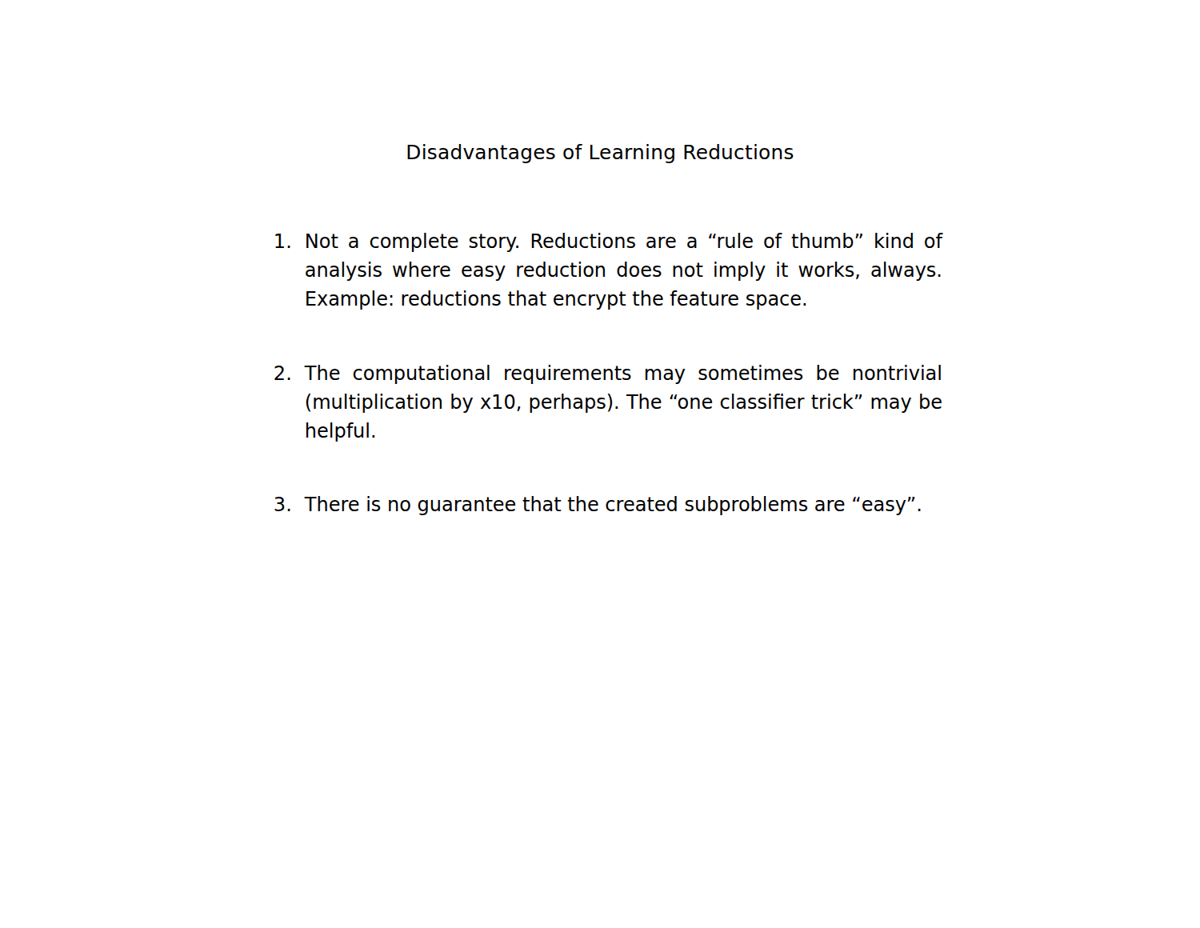Disadvantages of Learning Reductions
Not a complete story. Reductions are a “rule of thumb” kind of analysis where easy reduction does not imply it works, always. Example: reductions that encrypt the feature space.
The computational requirements may sometimes be nontrivial (multiplication by x10, perhaps). The “one classifier trick” may be helpful.
There is no guarantee that the created subproblems are “easy”.